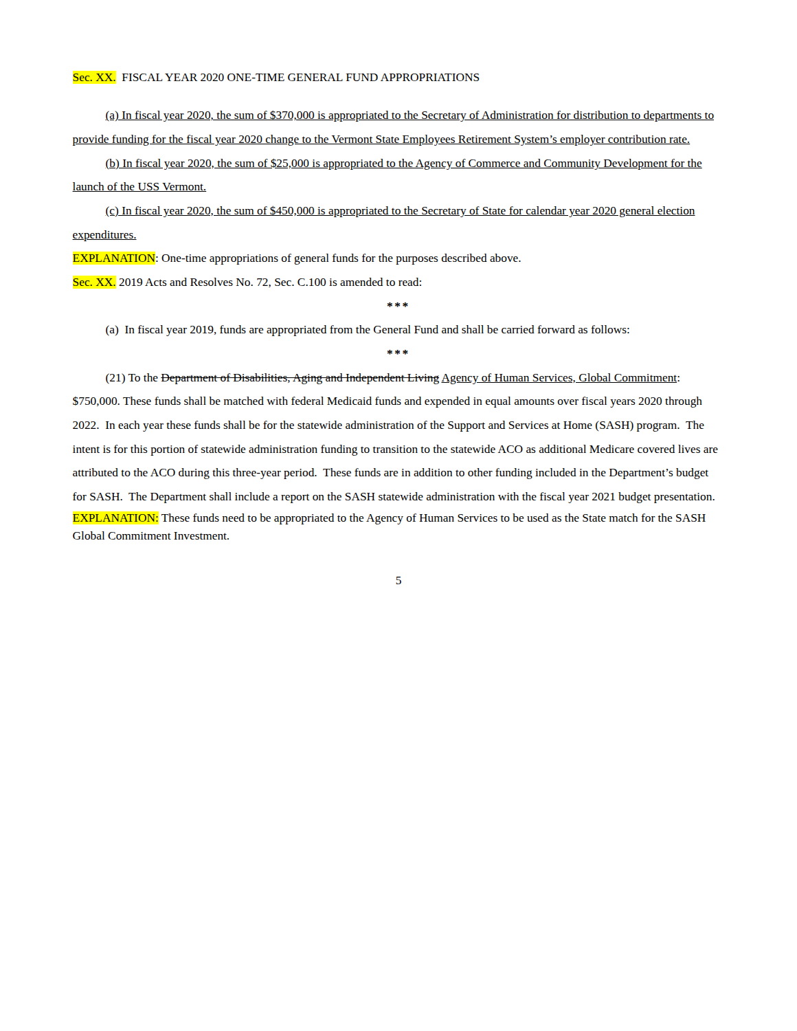Sec. XX. FISCAL YEAR 2020 ONE-TIME GENERAL FUND APPROPRIATIONS
(a) In fiscal year 2020, the sum of $370,000 is appropriated to the Secretary of Administration for distribution to departments to provide funding for the fiscal year 2020 change to the Vermont State Employees Retirement System’s employer contribution rate.
(b) In fiscal year 2020, the sum of $25,000 is appropriated to the Agency of Commerce and Community Development for the launch of the USS Vermont.
(c) In fiscal year 2020, the sum of $450,000 is appropriated to the Secretary of State for calendar year 2020 general election expenditures.
EXPLANATION: One-time appropriations of general funds for the purposes described above.
Sec. XX. 2019 Acts and Resolves No. 72, Sec. C.100 is amended to read:
***
(a) In fiscal year 2019, funds are appropriated from the General Fund and shall be carried forward as follows:
***
(21) To the Department of Disabilities, Aging and Independent Living Agency of Human Services, Global Commitment: $750,000. These funds shall be matched with federal Medicaid funds and expended in equal amounts over fiscal years 2020 through 2022. In each year these funds shall be for the statewide administration of the Support and Services at Home (SASH) program. The intent is for this portion of statewide administration funding to transition to the statewide ACO as additional Medicare covered lives are attributed to the ACO during this three-year period. These funds are in addition to other funding included in the Department’s budget for SASH. The Department shall include a report on the SASH statewide administration with the fiscal year 2021 budget presentation.
EXPLANATION: These funds need to be appropriated to the Agency of Human Services to be used as the State match for the SASH Global Commitment Investment.
5